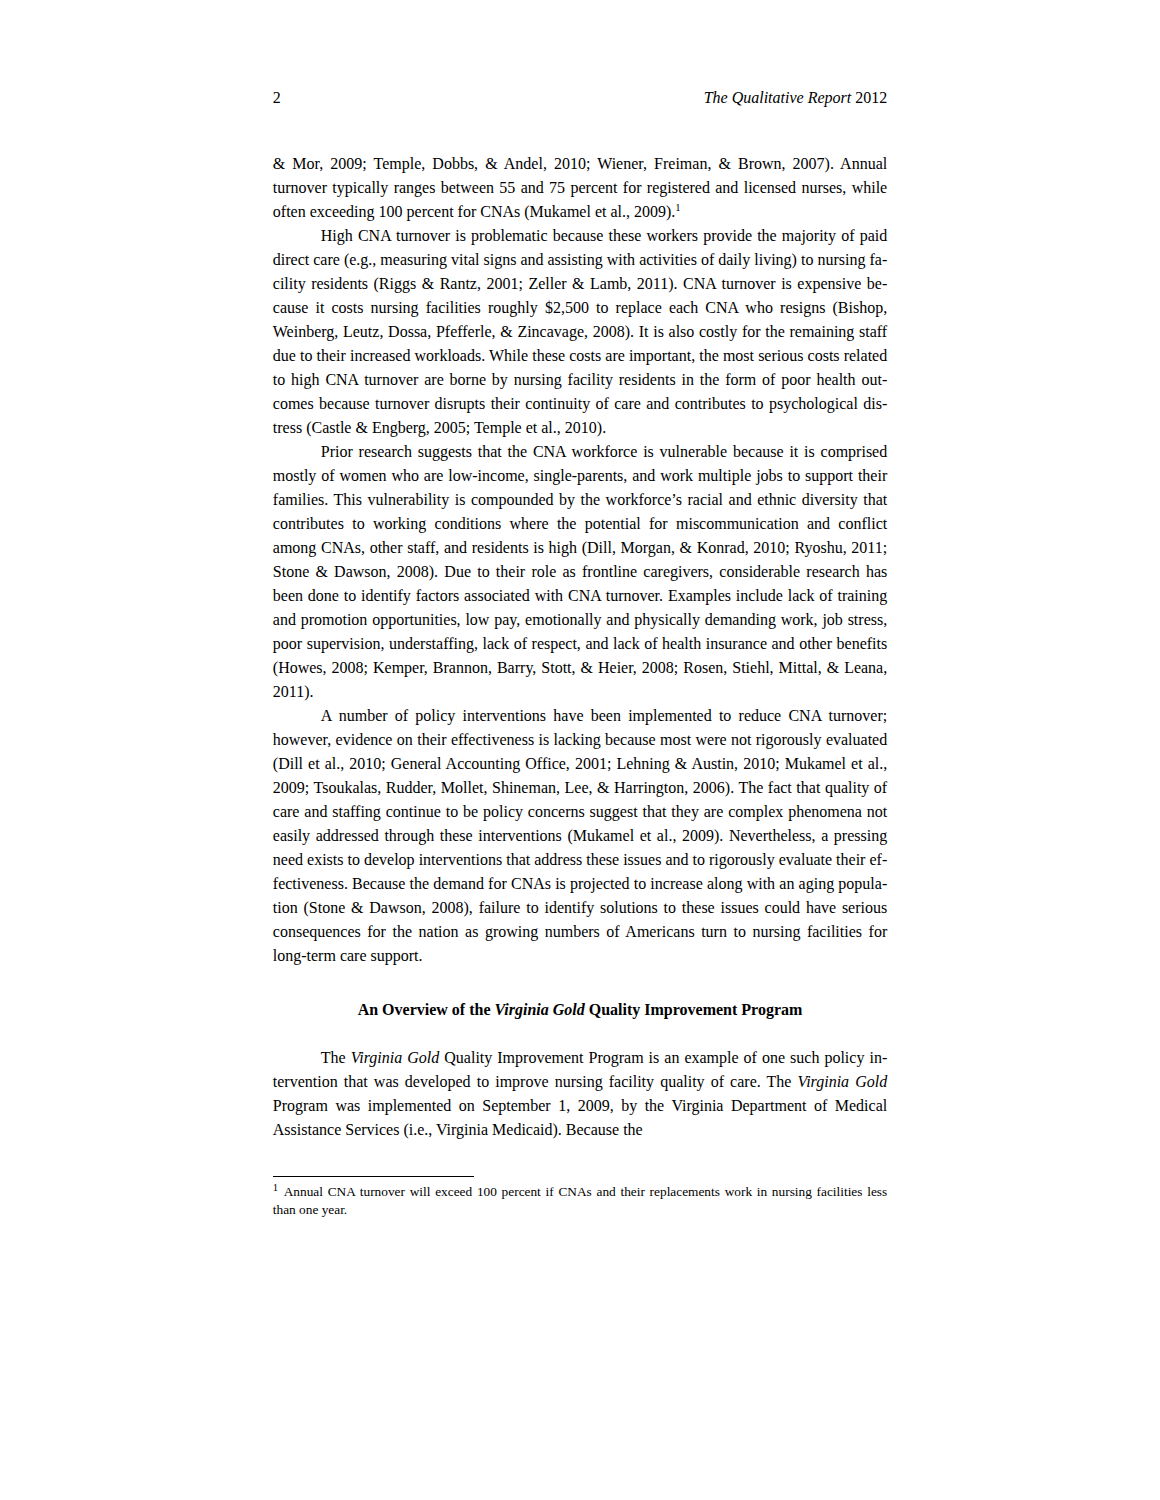2 The Qualitative Report 2012
& Mor, 2009; Temple, Dobbs, & Andel, 2010; Wiener, Freiman, & Brown, 2007). Annual turnover typically ranges between 55 and 75 percent for registered and licensed nurses, while often exceeding 100 percent for CNAs (Mukamel et al., 2009).1
High CNA turnover is problematic because these workers provide the majority of paid direct care (e.g., measuring vital signs and assisting with activities of daily living) to nursing facility residents (Riggs & Rantz, 2001; Zeller & Lamb, 2011). CNA turnover is expensive because it costs nursing facilities roughly $2,500 to replace each CNA who resigns (Bishop, Weinberg, Leutz, Dossa, Pfefferle, & Zincavage, 2008). It is also costly for the remaining staff due to their increased workloads. While these costs are important, the most serious costs related to high CNA turnover are borne by nursing facility residents in the form of poor health outcomes because turnover disrupts their continuity of care and contributes to psychological distress (Castle & Engberg, 2005; Temple et al., 2010).
Prior research suggests that the CNA workforce is vulnerable because it is comprised mostly of women who are low-income, single-parents, and work multiple jobs to support their families. This vulnerability is compounded by the workforce’s racial and ethnic diversity that contributes to working conditions where the potential for miscommunication and conflict among CNAs, other staff, and residents is high (Dill, Morgan, & Konrad, 2010; Ryoshu, 2011; Stone & Dawson, 2008). Due to their role as frontline caregivers, considerable research has been done to identify factors associated with CNA turnover. Examples include lack of training and promotion opportunities, low pay, emotionally and physically demanding work, job stress, poor supervision, understaffing, lack of respect, and lack of health insurance and other benefits (Howes, 2008; Kemper, Brannon, Barry, Stott, & Heier, 2008; Rosen, Stiehl, Mittal, & Leana, 2011).
A number of policy interventions have been implemented to reduce CNA turnover; however, evidence on their effectiveness is lacking because most were not rigorously evaluated (Dill et al., 2010; General Accounting Office, 2001; Lehning & Austin, 2010; Mukamel et al., 2009; Tsoukalas, Rudder, Mollet, Shineman, Lee, & Harrington, 2006). The fact that quality of care and staffing continue to be policy concerns suggest that they are complex phenomena not easily addressed through these interventions (Mukamel et al., 2009). Nevertheless, a pressing need exists to develop interventions that address these issues and to rigorously evaluate their effectiveness. Because the demand for CNAs is projected to increase along with an aging population (Stone & Dawson, 2008), failure to identify solutions to these issues could have serious consequences for the nation as growing numbers of Americans turn to nursing facilities for long-term care support.
An Overview of the Virginia Gold Quality Improvement Program
The Virginia Gold Quality Improvement Program is an example of one such policy intervention that was developed to improve nursing facility quality of care. The Virginia Gold Program was implemented on September 1, 2009, by the Virginia Department of Medical Assistance Services (i.e., Virginia Medicaid). Because the
1 Annual CNA turnover will exceed 100 percent if CNAs and their replacements work in nursing facilities less than one year.